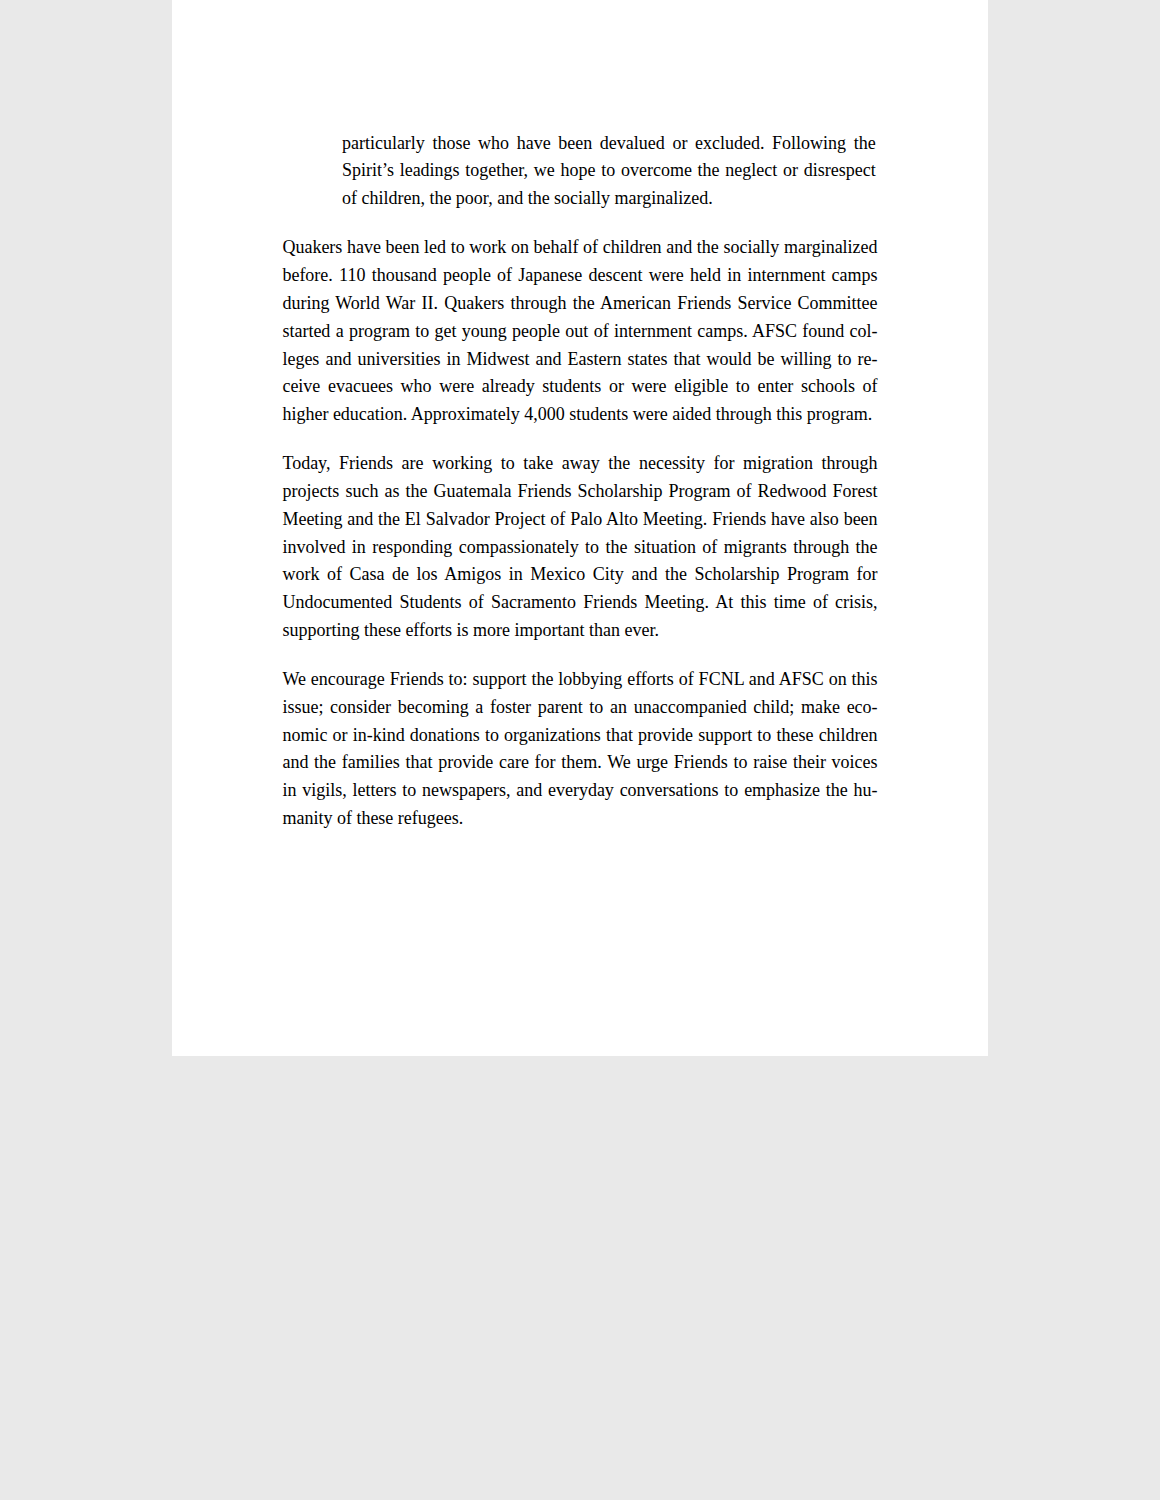particularly those who have been devalued or excluded. Following the Spirit’s leadings together, we hope to overcome the neglect or disrespect of children, the poor, and the socially marginalized.
Quakers have been led to work on behalf of children and the socially marginalized before. 110 thousand people of Japanese descent were held in internment camps during World War II. Quakers through the American Friends Service Committee started a program to get young people out of internment camps. AFSC found colleges and universities in Midwest and Eastern states that would be willing to receive evacuees who were already students or were eligible to enter schools of higher education. Approximately 4,000 students were aided through this program.
Today, Friends are working to take away the necessity for migration through projects such as the Guatemala Friends Scholarship Program of Redwood Forest Meeting and the El Salvador Project of Palo Alto Meeting. Friends have also been involved in responding compassionately to the situation of migrants through the work of Casa de los Amigos in Mexico City and the Scholarship Program for Undocumented Students of Sacramento Friends Meeting. At this time of crisis, supporting these efforts is more important than ever.
We encourage Friends to: support the lobbying efforts of FCNL and AFSC on this issue; consider becoming a foster parent to an unaccompanied child; make economic or in-kind donations to organizations that provide support to these children and the families that provide care for them. We urge Friends to raise their voices in vigils, letters to newspapers, and everyday conversations to emphasize the humanity of these refugees.